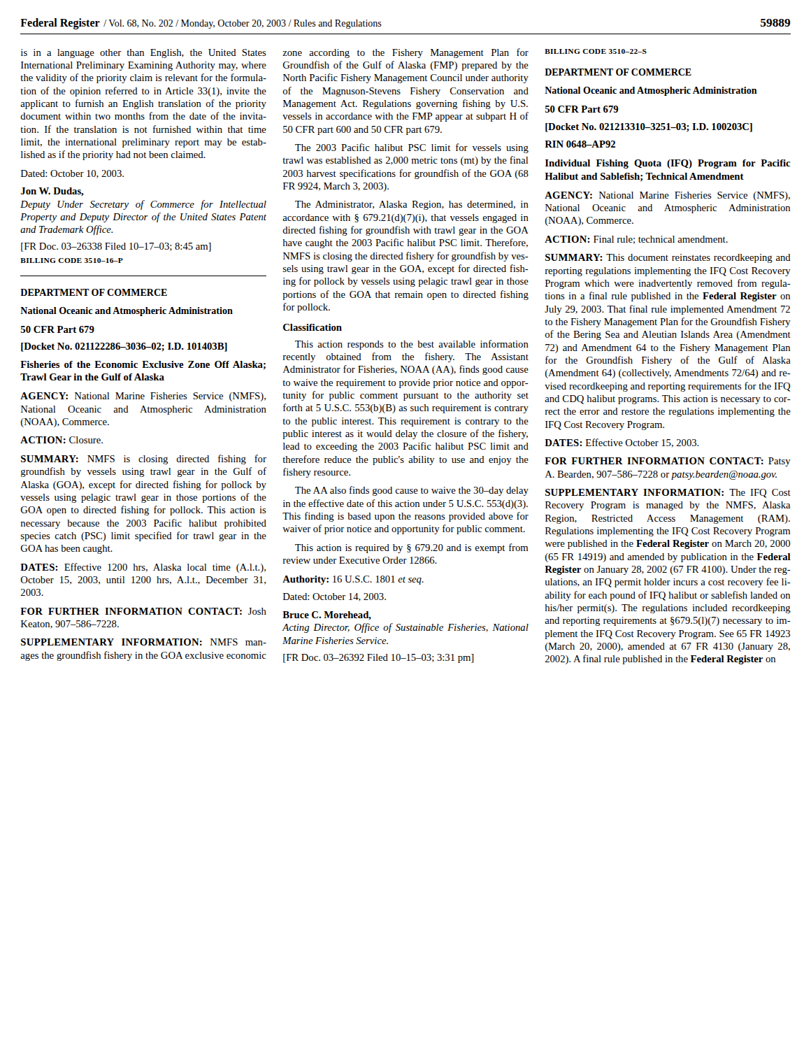Federal Register / Vol. 68, No. 202 / Monday, October 20, 2003 / Rules and Regulations 59889
is in a language other than English, the United States International Preliminary Examining Authority may, where the validity of the priority claim is relevant for the formulation of the opinion referred to in Article 33(1), invite the applicant to furnish an English translation of the priority document within two months from the date of the invitation. If the translation is not furnished within that time limit, the international preliminary report may be established as if the priority had not been claimed.
Dated: October 10, 2003.
Jon W. Dudas,
Deputy Under Secretary of Commerce for Intellectual Property and Deputy Director of the United States Patent and Trademark Office.
[FR Doc. 03–26338 Filed 10–17–03; 8:45 am]
BILLING CODE 3510–16–P
DEPARTMENT OF COMMERCE
National Oceanic and Atmospheric Administration
50 CFR Part 679
[Docket No. 021122286–3036–02; I.D. 101403B]
Fisheries of the Economic Exclusive Zone Off Alaska; Trawl Gear in the Gulf of Alaska
AGENCY: National Marine Fisheries Service (NMFS), National Oceanic and Atmospheric Administration (NOAA), Commerce.
ACTION: Closure.
SUMMARY: NMFS is closing directed fishing for groundfish by vessels using trawl gear in the Gulf of Alaska (GOA), except for directed fishing for pollock by vessels using pelagic trawl gear in those portions of the GOA open to directed fishing for pollock. This action is necessary because the 2003 Pacific halibut prohibited species catch (PSC) limit specified for trawl gear in the GOA has been caught.
DATES: Effective 1200 hrs, Alaska local time (A.l.t.), October 15, 2003, until 1200 hrs, A.l.t., December 31, 2003.
FOR FURTHER INFORMATION CONTACT: Josh Keaton, 907–586–7228.
SUPPLEMENTARY INFORMATION: NMFS manages the groundfish fishery in the GOA exclusive economic zone according to the Fishery Management Plan for Groundfish of the Gulf of Alaska (FMP) prepared by the North Pacific Fishery Management Council under authority of the Magnuson-Stevens Fishery Conservation and Management Act. Regulations governing fishing by U.S. vessels in accordance with the FMP appear at subpart H of 50 CFR part 600 and 50 CFR part 679.
The 2003 Pacific halibut PSC limit for vessels using trawl was established as 2,000 metric tons (mt) by the final 2003 harvest specifications for groundfish of the GOA (68 FR 9924, March 3, 2003).
The Administrator, Alaska Region, has determined, in accordance with § 679.21(d)(7)(i), that vessels engaged in directed fishing for groundfish with trawl gear in the GOA have caught the 2003 Pacific halibut PSC limit. Therefore, NMFS is closing the directed fishery for groundfish by vessels using trawl gear in the GOA, except for directed fishing for pollock by vessels using pelagic trawl gear in those portions of the GOA that remain open to directed fishing for pollock.
Classification
This action responds to the best available information recently obtained from the fishery. The Assistant Administrator for Fisheries, NOAA (AA), finds good cause to waive the requirement to provide prior notice and opportunity for public comment pursuant to the authority set forth at 5 U.S.C. 553(b)(B) as such requirement is contrary to the public interest. This requirement is contrary to the public interest as it would delay the closure of the fishery, lead to exceeding the 2003 Pacific halibut PSC limit and therefore reduce the public's ability to use and enjoy the fishery resource.
The AA also finds good cause to waive the 30–day delay in the effective date of this action under 5 U.S.C. 553(d)(3). This finding is based upon the reasons provided above for waiver of prior notice and opportunity for public comment.
This action is required by § 679.20 and is exempt from review under Executive Order 12866.
Authority: 16 U.S.C. 1801 et seq.
Dated: October 14, 2003.
Bruce C. Morehead,
Acting Director, Office of Sustainable Fisheries, National Marine Fisheries Service.
[FR Doc. 03–26392 Filed 10–15–03; 3:31 pm]
BILLING CODE 3510–22–S
DEPARTMENT OF COMMERCE
National Oceanic and Atmospheric Administration
50 CFR Part 679
[Docket No. 021213310–3251–03; I.D. 100203C]
RIN 0648–AP92
Individual Fishing Quota (IFQ) Program for Pacific Halibut and Sablefish; Technical Amendment
AGENCY: National Marine Fisheries Service (NMFS), National Oceanic and Atmospheric Administration (NOAA), Commerce.
ACTION: Final rule; technical amendment.
SUMMARY: This document reinstates recordkeeping and reporting regulations implementing the IFQ Cost Recovery Program which were inadvertently removed from regulations in a final rule published in the Federal Register on July 29, 2003. That final rule implemented Amendment 72 to the Fishery Management Plan for the Groundfish Fishery of the Bering Sea and Aleutian Islands Area (Amendment 72) and Amendment 64 to the Fishery Management Plan for the Groundfish Fishery of the Gulf of Alaska (Amendment 64) (collectively, Amendments 72/64) and revised recordkeeping and reporting requirements for the IFQ and CDQ halibut programs. This action is necessary to correct the error and restore the regulations implementing the IFQ Cost Recovery Program.
DATES: Effective October 15, 2003.
FOR FURTHER INFORMATION CONTACT: Patsy A. Bearden, 907–586–7228 or patsy.bearden@noaa.gov.
SUPPLEMENTARY INFORMATION: The IFQ Cost Recovery Program is managed by the NMFS, Alaska Region, Restricted Access Management (RAM). Regulations implementing the IFQ Cost Recovery Program were published in the Federal Register on March 20, 2000 (65 FR 14919) and amended by publication in the Federal Register on January 28, 2002 (67 FR 4100). Under the regulations, an IFQ permit holder incurs a cost recovery fee liability for each pound of IFQ halibut or sablefish landed on his/her permit(s). The regulations included recordkeeping and reporting requirements at §679.5(l)(7) necessary to implement the IFQ Cost Recovery Program. See 65 FR 14923 (March 20, 2000), amended at 67 FR 4130 (January 28, 2002). A final rule published in the Federal Register on